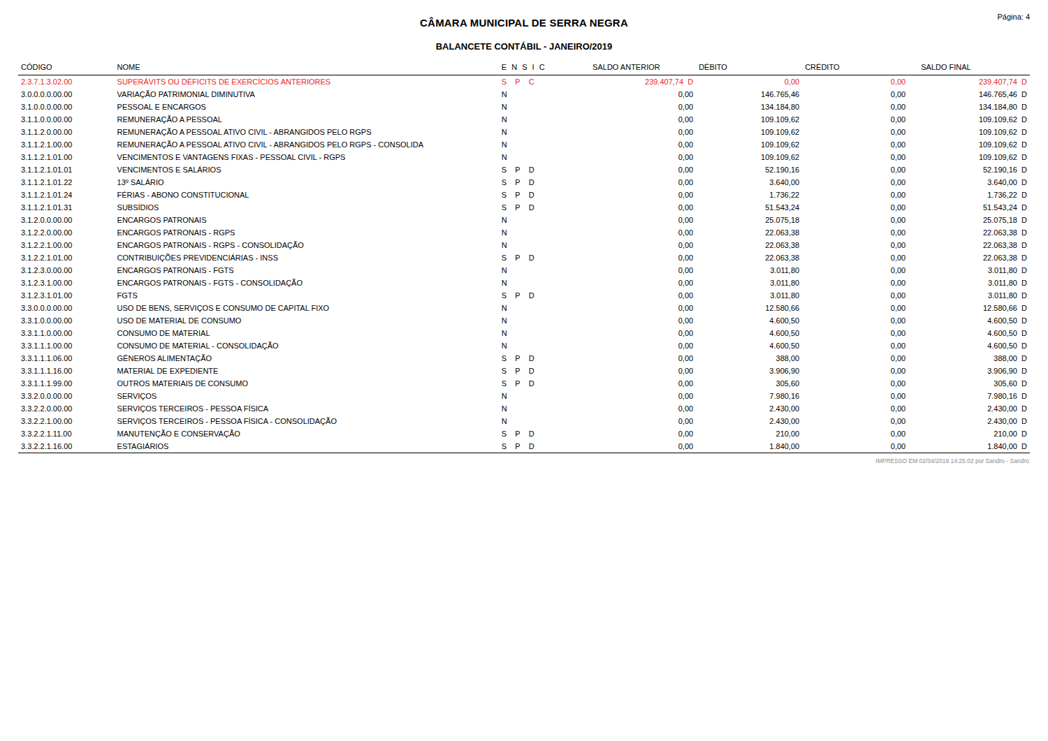Página: 4
CÂMARA MUNICIPAL DE SERRA NEGRA
BALANCETE CONTÁBIL - JANEIRO/2019
| CÓDIGO | NOME | E N S I C | SALDO ANTERIOR | DÉBITO | CRÉDITO | SALDO FINAL |
| --- | --- | --- | --- | --- | --- | --- |
| 2.3.7.1.3.02.00 | SUPERÁVITS OU DÉFICITS DE EXERCÍCIOS ANTERIORES | S P C | 239.407,74 D | 0,00 | 0,00 | 239.407,74 D |
| 3.0.0.0.0.00.00 | VARIAÇÃO PATRIMONIAL DIMINUTIVA | N | 0,00 | 146.765,46 | 0,00 | 146.765,46 D |
| 3.1.0.0.0.00.00 | PESSOAL E ENCARGOS | N | 0,00 | 134.184,80 | 0,00 | 134.184,80 D |
| 3.1.1.0.0.00.00 | REMUNERAÇÃO A PESSOAL | N | 0,00 | 109.109,62 | 0,00 | 109.109,62 D |
| 3.1.1.2.0.00.00 | REMUNERAÇÃO A PESSOAL ATIVO CIVIL - ABRANGIDOS PELO RGPS | N | 0,00 | 109.109,62 | 0,00 | 109.109,62 D |
| 3.1.1.2.1.00.00 | REMUNERAÇÃO A PESSOAL ATIVO CIVIL - ABRANGIDOS PELO RGPS - CONSOLIDA | N | 0,00 | 109.109,62 | 0,00 | 109.109,62 D |
| 3.1.1.2.1.01.00 | VENCIMENTOS E VANTAGENS FIXAS - PESSOAL CIVIL - RGPS | N | 0,00 | 109.109,62 | 0,00 | 109.109,62 D |
| 3.1.1.2.1.01.01 | VENCIMENTOS E SALÁRIOS | S P D | 0,00 | 52.190,16 | 0,00 | 52.190,16 D |
| 3.1.1.2.1.01.22 | 13º SALÁRIO | S P D | 0,00 | 3.640,00 | 0,00 | 3.640,00 D |
| 3.1.1.2.1.01.24 | FÉRIAS - ABONO CONSTITUCIONAL | S P D | 0,00 | 1.736,22 | 0,00 | 1.736,22 D |
| 3.1.1.2.1.01.31 | SUBSÍDIOS | S P D | 0,00 | 51.543,24 | 0,00 | 51.543,24 D |
| 3.1.2.0.0.00.00 | ENCARGOS PATRONAIS | N | 0,00 | 25.075,18 | 0,00 | 25.075,18 D |
| 3.1.2.2.0.00.00 | ENCARGOS PATRONAIS - RGPS | N | 0,00 | 22.063,38 | 0,00 | 22.063,38 D |
| 3.1.2.2.1.00.00 | ENCARGOS PATRONAIS - RGPS - CONSOLIDAÇÃO | N | 0,00 | 22.063,38 | 0,00 | 22.063,38 D |
| 3.1.2.2.1.01.00 | CONTRIBUIÇÕES PREVIDENCIÁRIAS - INSS | S P D | 0,00 | 22.063,38 | 0,00 | 22.063,38 D |
| 3.1.2.3.0.00.00 | ENCARGOS PATRONAIS - FGTS | N | 0,00 | 3.011,80 | 0,00 | 3.011,80 D |
| 3.1.2.3.1.00.00 | ENCARGOS PATRONAIS - FGTS - CONSOLIDAÇÃO | N | 0,00 | 3.011,80 | 0,00 | 3.011,80 D |
| 3.1.2.3.1.01.00 | FGTS | S P D | 0,00 | 3.011,80 | 0,00 | 3.011,80 D |
| 3.3.0.0.0.00.00 | USO DE BENS, SERVIÇOS E CONSUMO DE CAPITAL FIXO | N | 0,00 | 12.580,66 | 0,00 | 12.580,66 D |
| 3.3.1.0.0.00.00 | USO DE MATERIAL DE CONSUMO | N | 0,00 | 4.600,50 | 0,00 | 4.600,50 D |
| 3.3.1.1.0.00.00 | CONSUMO DE MATERIAL | N | 0,00 | 4.600,50 | 0,00 | 4.600,50 D |
| 3.3.1.1.1.00.00 | CONSUMO DE MATERIAL - CONSOLIDAÇÃO | N | 0,00 | 4.600,50 | 0,00 | 4.600,50 D |
| 3.3.1.1.1.06.00 | GÊNEROS ALIMENTAÇÃO | S P D | 0,00 | 388,00 | 0,00 | 388,00 D |
| 3.3.1.1.1.16.00 | MATERIAL DE EXPEDIENTE | S P D | 0,00 | 3.906,90 | 0,00 | 3.906,90 D |
| 3.3.1.1.1.99.00 | OUTROS MATERIAIS DE CONSUMO | S P D | 0,00 | 305,60 | 0,00 | 305,60 D |
| 3.3.2.0.0.00.00 | SERVIÇOS | N | 0,00 | 7.980,16 | 0,00 | 7.980,16 D |
| 3.3.2.2.0.00.00 | SERVIÇOS TERCEIROS - PESSOA FÍSICA | N | 0,00 | 2.430,00 | 0,00 | 2.430,00 D |
| 3.3.2.2.1.00.00 | SERVIÇOS TERCEIROS - PESSOA FÍSICA - CONSOLIDAÇÃO | N | 0,00 | 2.430,00 | 0,00 | 2.430,00 D |
| 3.3.2.2.1.11.00 | MANUTENÇÃO E CONSERVAÇÃO | S P D | 0,00 | 210,00 | 0,00 | 210,00 D |
| 3.3.2.2.1.16.00 | ESTAGIÁRIOS | S P D | 0,00 | 1.840,00 | 0,00 | 1.840,00 D |
| IMPRESSO EM 02/04/2019 14:25:02 por Sandro - Sandro |